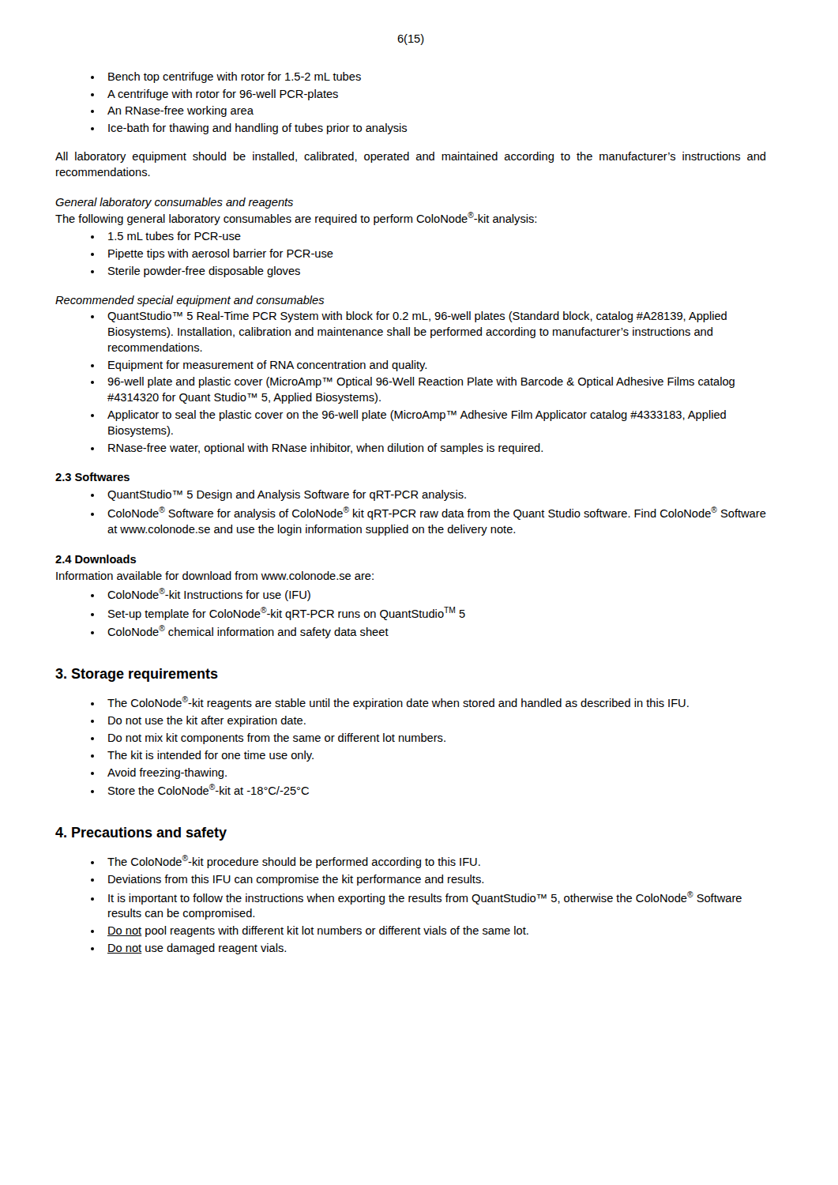6(15)
Bench top centrifuge with rotor for 1.5-2 mL tubes
A centrifuge with rotor for 96-well PCR-plates
An RNase-free working area
Ice-bath for thawing and handling of tubes prior to analysis
All laboratory equipment should be installed, calibrated, operated and maintained according to the manufacturer’s instructions and recommendations.
General laboratory consumables and reagents
The following general laboratory consumables are required to perform ColoNode®-kit analysis:
1.5 mL tubes for PCR-use
Pipette tips with aerosol barrier for PCR-use
Sterile powder-free disposable gloves
Recommended special equipment and consumables
QuantStudio™ 5 Real-Time PCR System with block for 0.2 mL, 96-well plates (Standard block, catalog #A28139, Applied Biosystems). Installation, calibration and maintenance shall be performed according to manufacturer’s instructions and recommendations.
Equipment for measurement of RNA concentration and quality.
96-well plate and plastic cover (MicroAmp™ Optical 96-Well Reaction Plate with Barcode & Optical Adhesive Films catalog #4314320 for Quant Studio™ 5, Applied Biosystems).
Applicator to seal the plastic cover on the 96-well plate (MicroAmp™ Adhesive Film Applicator catalog #4333183, Applied Biosystems).
RNase-free water, optional with RNase inhibitor, when dilution of samples is required.
2.3 Softwares
QuantStudio™ 5 Design and Analysis Software for qRT-PCR analysis.
ColoNode® Software for analysis of ColoNode® kit qRT-PCR raw data from the Quant Studio software. Find ColoNode® Software at www.colonode.se and use the login information supplied on the delivery note.
2.4 Downloads
Information available for download from www.colonode.se are:
ColoNode®-kit Instructions for use (IFU)
Set-up template for ColoNode®-kit qRT-PCR runs on QuantStudioTM 5
ColoNode® chemical information and safety data sheet
3. Storage requirements
The ColoNode®-kit reagents are stable until the expiration date when stored and handled as described in this IFU.
Do not use the kit after expiration date.
Do not mix kit components from the same or different lot numbers.
The kit is intended for one time use only.
Avoid freezing-thawing.
Store the ColoNode®-kit at -18°C/-25°C
4. Precautions and safety
The ColoNode®-kit procedure should be performed according to this IFU.
Deviations from this IFU can compromise the kit performance and results.
It is important to follow the instructions when exporting the results from QuantStudio™ 5, otherwise the ColoNode® Software results can be compromised.
Do not pool reagents with different kit lot numbers or different vials of the same lot.
Do not use damaged reagent vials.